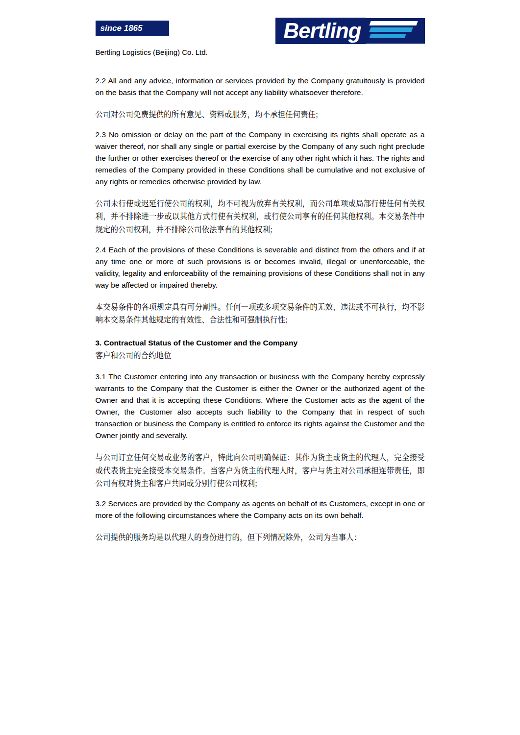since 1865
Bertling
Bertling Logistics (Beijing) Co. Ltd.
2.2 All and any advice, information or services provided by the Company gratuitously is provided on the basis that the Company will not accept any liability whatsoever therefore.
公司对公司免费提供的所有意见、资料或服务，均不承担任何责任;
2.3 No omission or delay on the part of the Company in exercising its rights shall operate as a waiver thereof, nor shall any single or partial exercise by the Company of any such right preclude the further or other exercises thereof or the exercise of any other right which it has. The rights and remedies of the Company provided in these Conditions shall be cumulative and not exclusive of any rights or remedies otherwise provided by law.
公司未行使或迟延行使公司的权利，均不可视为放弃有关权利，而公司单项或局部行使任何有关权利，并不排除进一步或以其他方式行使有关权利，或行使公司享有的任何其他权利。本交易条件中规定的公司权利，并不排除公司依法享有的其他权利;
2.4 Each of the provisions of these Conditions is severable and distinct from the others and if at any time one or more of such provisions is or becomes invalid, illegal or unenforceable, the validity, legality and enforceability of the remaining provisions of these Conditions shall not in any way be affected or impaired thereby.
本交易条件的各项规定具有可分割性。任何一项或多项交易条件的无效、违法或不可执行，均不影响本交易条件其他规定的有效性、合法性和可强制执行性;
3. Contractual Status of the Customer and the Company
客户和公司的合约地位
3.1 The Customer entering into any transaction or business with the Company hereby expressly warrants to the Company that the Customer is either the Owner or the authorized agent of the Owner and that it is accepting these Conditions. Where the Customer acts as the agent of the Owner, the Customer also accepts such liability to the Company that in respect of such transaction or business the Company is entitled to enforce its rights against the Customer and the Owner jointly and severally.
与公司订立任何交易或业务的客户，特此向公司明确保证：其作为货主或货主的代理人，完全接受或代表货主完全接受本交易条件。当客户为货主的代理人时，客户与货主对公司承担连带责任，即公司有权对货主和客户共同或分别行使公司权利;
3.2 Services are provided by the Company as agents on behalf of its Customers, except in one or more of the following circumstances where the Company acts on its own behalf.
公司提供的服务均是以代理人的身份进行的，但下列情况除外，公司为当事人：